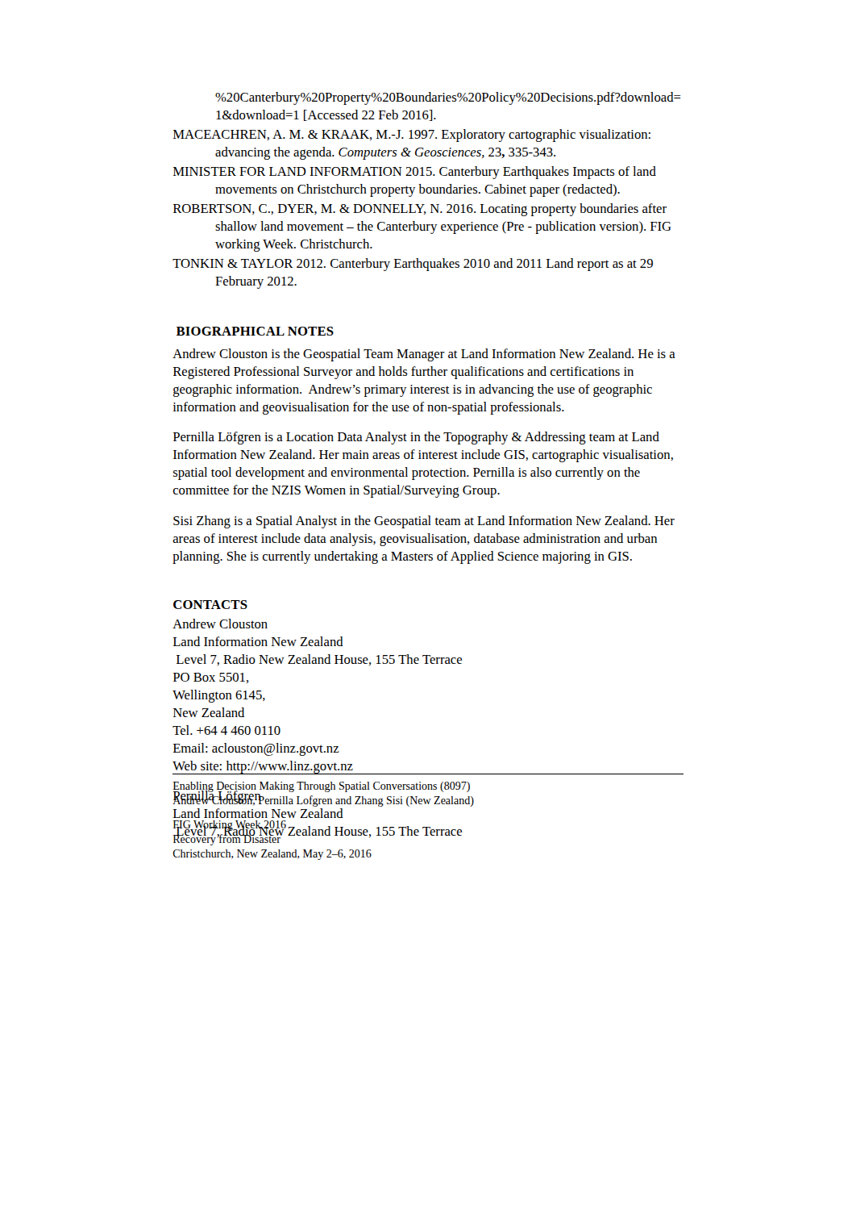%20Canterbury%20Property%20Boundaries%20Policy%20Decisions.pdf?download=1&download=1 [Accessed 22 Feb 2016].
MACEACHREN, A. M. & KRAAK, M.-J. 1997. Exploratory cartographic visualization: advancing the agenda. Computers & Geosciences, 23, 335-343.
MINISTER FOR LAND INFORMATION 2015. Canterbury Earthquakes Impacts of land movements on Christchurch property boundaries. Cabinet paper (redacted).
ROBERTSON, C., DYER, M. & DONNELLY, N. 2016. Locating property boundaries after shallow land movement – the Canterbury experience (Pre - publication version). FIG working Week. Christchurch.
TONKIN & TAYLOR 2012. Canterbury Earthquakes 2010 and 2011 Land report as at 29 February 2012.
BIOGRAPHICAL NOTES
Andrew Clouston is the Geospatial Team Manager at Land Information New Zealand. He is a Registered Professional Surveyor and holds further qualifications and certifications in geographic information. Andrew’s primary interest is in advancing the use of geographic information and geovisualisation for the use of non-spatial professionals.
Pernilla Löfgren is a Location Data Analyst in the Topography & Addressing team at Land Information New Zealand. Her main areas of interest include GIS, cartographic visualisation, spatial tool development and environmental protection. Pernilla is also currently on the committee for the NZIS Women in Spatial/Surveying Group.
Sisi Zhang is a Spatial Analyst in the Geospatial team at Land Information New Zealand. Her areas of interest include data analysis, geovisualisation, database administration and urban planning. She is currently undertaking a Masters of Applied Science majoring in GIS.
CONTACTS
Andrew Clouston
Land Information New Zealand
Level 7, Radio New Zealand House, 155 The Terrace
PO Box 5501,
Wellington 6145,
New Zealand
Tel. +64 4 460 0110
Email: aclouston@linz.govt.nz
Web site: http://www.linz.govt.nz
Pernilla Löfgren
Land Information New Zealand
Level 7, Radio New Zealand House, 155 The Terrace
Enabling Decision Making Through Spatial Conversations (8097)
Andrew Clouston, Pernilla Lofgren and Zhang Sisi (New Zealand)
FIG Working Week 2016
Recovery from Disaster
Christchurch, New Zealand, May 2–6, 2016